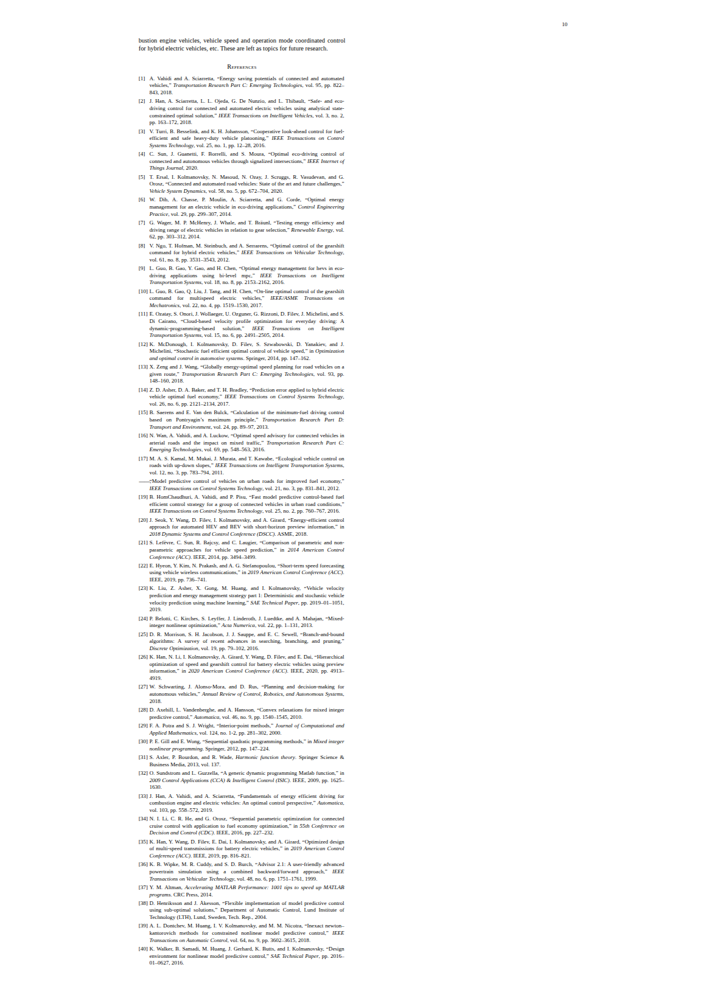10
bustion engine vehicles, vehicle speed and operation mode coordinated control for hybrid electric vehicles, etc. These are left as topics for future research.
References
A. Vahidi and A. Sciarretta, “Energy saving potentials of connected and automated vehicles,” Transportation Research Part C: Emerging Technologies, vol. 95, pp. 822–843, 2018.
J. Han, A. Sciarretta, L. L. Ojeda, G. De Nunzio, and L. Thibault, “Safe- and eco-driving control for connected and automated electric vehicles using analytical state-constrained optimal solution,” IEEE Transactions on Intelligent Vehicles, vol. 3, no. 2, pp. 163–172, 2018.
V. Turri, B. Besselink, and K. H. Johansson, “Cooperative look-ahead control for fuel-efficient and safe heavy-duty vehicle platooning,” IEEE Transactions on Control Systems Technology, vol. 25, no. 1, pp. 12–28, 2016.
C. Sun, J. Guanetti, F. Borrelli, and S. Moura, “Optimal eco-driving control of connected and autonomous vehicles through signalized intersections,” IEEE Internet of Things Journal, 2020.
T. Ersal, I. Kolmanovsky, N. Masoud, N. Ozay, J. Scruggs, R. Vasudevan, and G. Orosz, “Connected and automated road vehicles: State of the art and future challenges,” Vehicle System Dynamics, vol. 58, no. 5, pp. 672–704, 2020.
W. Dib, A. Chasse, P. Moulin, A. Sciarretta, and G. Corde, “Optimal energy management for an electric vehicle in eco-driving applications,” Control Engineering Practice, vol. 29, pp. 299–307, 2014.
G. Wager, M. P. McHenry, J. Whale, and T. Bräunl, “Testing energy efficiency and driving range of electric vehicles in relation to gear selection,” Renewable Energy, vol. 62, pp. 303–312, 2014.
V. Ngo, T. Hofman, M. Steinbuch, and A. Serrarens, “Optimal control of the gearshift command for hybrid electric vehicles,” IEEE Transactions on Vehicular Technology, vol. 61, no. 8, pp. 3531–3543, 2012.
L. Guo, B. Gao, Y. Gao, and H. Chen, “Optimal energy management for hevs in eco-driving applications using bi-level mpc,” IEEE Transactions on Intelligent Transportation Systems, vol. 18, no. 8, pp. 2153–2162, 2016.
L. Guo, B. Gao, Q. Liu, J. Tang, and H. Chen, “On-line optimal control of the gearshift command for multispeed electric vehicles,” IEEE/ASME Transactions on Mechatronics, vol. 22, no. 4, pp. 1519–1530, 2017.
E. Ozatay, S. Onori, J. Wollaeger, U. Ozguner, G. Rizzoni, D. Filev, J. Michelini, and S. Di Cairano, “Cloud-based velocity profile optimization for everyday driving: A dynamic-programming-based solution,” IEEE Transactions on Intelligent Transportation Systems, vol. 15, no. 6, pp. 2491–2505, 2014.
K. McDonough, I. Kolmanovsky, D. Filev, S. Szwabowski, D. Yanakiev, and J. Michelini, “Stochastic fuel efficient optimal control of vehicle speed,” in Optimization and optimal control in automotive systems. Springer, 2014, pp. 147–162.
X. Zeng and J. Wang, “Globally energy-optimal speed planning for road vehicles on a given route,” Transportation Research Part C: Emerging Technologies, vol. 93, pp. 148–160, 2018.
Z. D. Asher, D. A. Baker, and T. H. Bradley, “Prediction error applied to hybrid electric vehicle optimal fuel economy,” IEEE Transactions on Control Systems Technology, vol. 26, no. 6, pp. 2121–2134, 2017.
B. Saerens and E. Van den Bulck, “Calculation of the minimum-fuel driving control based on Pontryagin’s maximum principle,” Transportation Research Part D: Transport and Environment, vol. 24, pp. 89–97, 2013.
N. Wan, A. Vahidi, and A. Luckow, “Optimal speed advisory for connected vehicles in arterial roads and the impact on mixed traffic,” Transportation Research Part C: Emerging Technologies, vol. 69, pp. 548–563, 2016.
M. A. S. Kamal, M. Mukai, J. Murata, and T. Kawabe, “Ecological vehicle control on roads with up-down slopes,” IEEE Transactions on Intelligent Transportation Systems, vol. 12, no. 3, pp. 783–794, 2011.
“Model predictive control of vehicles on urban roads for improved fuel economy,” IEEE Transactions on Control Systems Technology, vol. 21, no. 3, pp. 831–841, 2012.
B. HomChaudhuri, A. Vahidi, and P. Pisu, “Fast model predictive control-based fuel efficient control strategy for a group of connected vehicles in urban road conditions,” IEEE Transactions on Control Systems Technology, vol. 25, no. 2, pp. 760–767, 2016.
J. Seok, Y. Wang, D. Filev, I. Kolmanovsky, and A. Girard, “Energy-efficient control approach for automated HEV and BEV with short-horizon preview information,” in 2018 Dynamic Systems and Control Conference (DSCC). ASME, 2018.
S. Lefèvre, C. Sun, R. Bajcsy, and C. Laugier, “Comparison of parametric and non-parametric approaches for vehicle speed prediction,” in 2014 American Control Conference (ACC). IEEE, 2014, pp. 3494–3499.
E. Hyeon, Y. Kim, N. Prakash, and A. G. Stefanopoulou, “Short-term speed forecasting using vehicle wireless communications,” in 2019 American Control Conference (ACC). IEEE, 2019, pp. 736–741.
K. Liu, Z. Asher, X. Gong, M. Huang, and I. Kolmanovsky, “Vehicle velocity prediction and energy management strategy part 1: Deterministic and stochastic vehicle velocity prediction using machine learning,” SAE Technical Paper, pp. 2019–01–1051, 2019.
P. Belotti, C. Kirches, S. Leyffer, J. Linderoth, J. Luedtke, and A. Mahajan, “Mixed-integer nonlinear optimization,” Acta Numerica, vol. 22, pp. 1–131, 2013.
D. R. Morrison, S. H. Jacobson, J. J. Sauppe, and E. C. Sewell, “Branch-and-bound algorithms: A survey of recent advances in searching, branching, and pruning,” Discrete Optimization, vol. 19, pp. 79–102, 2016.
K. Han, N. Li, I. Kolmanovsky, A. Girard, Y. Wang, D. Filev, and E. Dai, “Hierarchical optimization of speed and gearshift control for battery electric vehicles using preview information,” in 2020 American Control Conference (ACC). IEEE, 2020, pp. 4913–4919.
W. Schwarting, J. Alonso-Mora, and D. Rus, “Planning and decision-making for autonomous vehicles,” Annual Review of Control, Robotics, and Autonomous Systems, 2018.
D. Axehill, L. Vandenberghe, and A. Hansson, “Convex relaxations for mixed integer predictive control,” Automatica, vol. 46, no. 9, pp. 1540–1545, 2010.
F. A. Potra and S. J. Wright, “Interior-point methods,” Journal of Computational and Applied Mathematics, vol. 124, no. 1-2, pp. 281–302, 2000.
P. E. Gill and E. Wong, “Sequential quadratic programming methods,” in Mixed integer nonlinear programming. Springer, 2012, pp. 147–224.
S. Axler, P. Bourdon, and R. Wade, Harmonic function theory. Springer Science & Business Media, 2013, vol. 137.
O. Sundstrom and L. Guzzella, “A generic dynamic programming Matlab function,” in 2009 Control Applications (CCA) & Intelligent Control (ISIC). IEEE, 2009, pp. 1625–1630.
J. Han, A. Vahidi, and A. Sciarretta, “Fundamentals of energy efficient driving for combustion engine and electric vehicles: An optimal control perspective,” Automatica, vol. 103, pp. 558–572, 2019.
N. I. Li, C. R. He, and G. Orosz, “Sequential parametric optimization for connected cruise control with application to fuel economy optimization,” in 55th Conference on Decision and Control (CDC). IEEE, 2016, pp. 227–232.
K. Han, Y. Wang, D. Filev, E. Dai, I. Kolmanovsky, and A. Girard, “Optimized design of multi-speed transmissions for battery electric vehicles,” in 2019 American Control Conference (ACC). IEEE, 2019, pp. 816–821.
K. B. Wipke, M. R. Cuddy, and S. D. Burch, “Advisor 2.1: A user-friendly advanced powertrain simulation using a combined backward/forward approach,” IEEE Transactions on Vehicular Technology, vol. 48, no. 6, pp. 1751–1761, 1999.
Y. M. Altman, Accelerating MATLAB Performance: 1001 tips to speed up MATLAB programs. CRC Press, 2014.
D. Henriksson and J. Åkesson, “Flexible implementation of model predictive control using sub-optimal solutions,” Department of Automatic Control, Lund Institute of Technology (LTH), Lund, Sweden, Tech. Rep., 2004.
A. L. Dontchev, M. Huang, I. V. Kolmanovsky, and M. M. Nicotra, “Inexact newton–kantorovich methods for constrained nonlinear model predictive control,” IEEE Transactions on Automatic Control, vol. 64, no. 9, pp. 3602–3615, 2018.
K. Walker, B. Samadi, M. Huang, J. Gerhard, K. Butts, and I. Kolmanovsky, “Design environment for nonlinear model predictive control,” SAE Technical Paper, pp. 2016–01–0627, 2016.